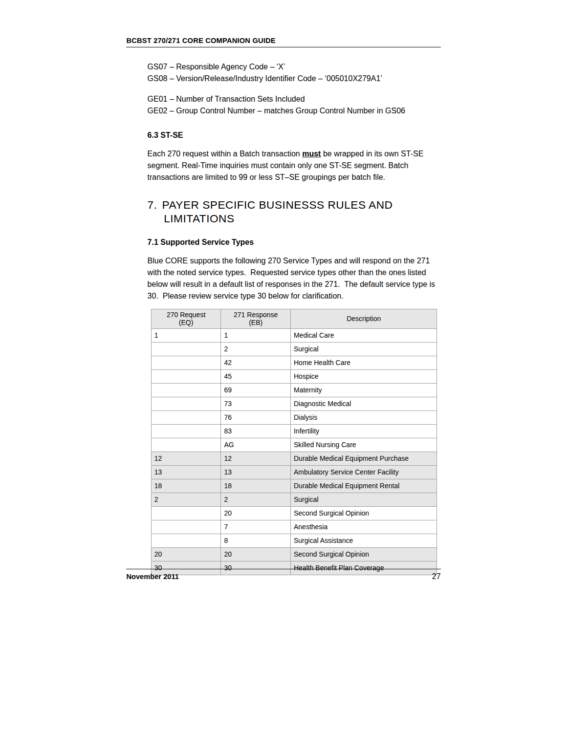BCBST 270/271 CORE COMPANION GUIDE
GS07 – Responsible Agency Code – ‘X’
GS08 – Version/Release/Industry Identifier Code – ‘005010X279A1’
GE01 – Number of Transaction Sets Included
GE02 – Group Control Number – matches Group Control Number in GS06
6.3 ST-SE
Each 270 request within a Batch transaction must be wrapped in its own ST-SE segment. Real-Time inquiries must contain only one ST-SE segment. Batch transactions are limited to 99 or less ST–SE groupings per batch file.
7. PAYER SPECIFIC BUSINESSS RULES ANDLIMITATIONS
7.1 Supported Service Types
Blue CORE supports the following 270 Service Types and will respond on the 271 with the noted service types. Requested service types other than the ones listed below will result in a default list of responses in the 271. The default service type is 30. Please review service type 30 below for clarification.
| 270 Request (EQ) | 271 Response (EB) | Description |
| --- | --- | --- |
| 1 | 1 | Medical Care |
| | 2 | Surgical |
| | 42 | Home Health Care |
| | 45 | Hospice |
| | 69 | Maternity |
| | 73 | Diagnostic Medical |
| | 76 | Dialysis |
| | 83 | Infertility |
| | AG | Skilled Nursing Care |
| 12 | 12 | Durable Medical Equipment Purchase |
| 13 | 13 | Ambulatory Service Center Facility |
| 18 | 18 | Durable Medical Equipment Rental |
| 2 | 2 | Surgical |
| | 20 | Second Surgical Opinion |
| | 7 | Anesthesia |
| | 8 | Surgical Assistance |
| 20 | 20 | Second Surgical Opinion |
| 30 | 30 | Health Benefit Plan Coverage |
November 2011 27